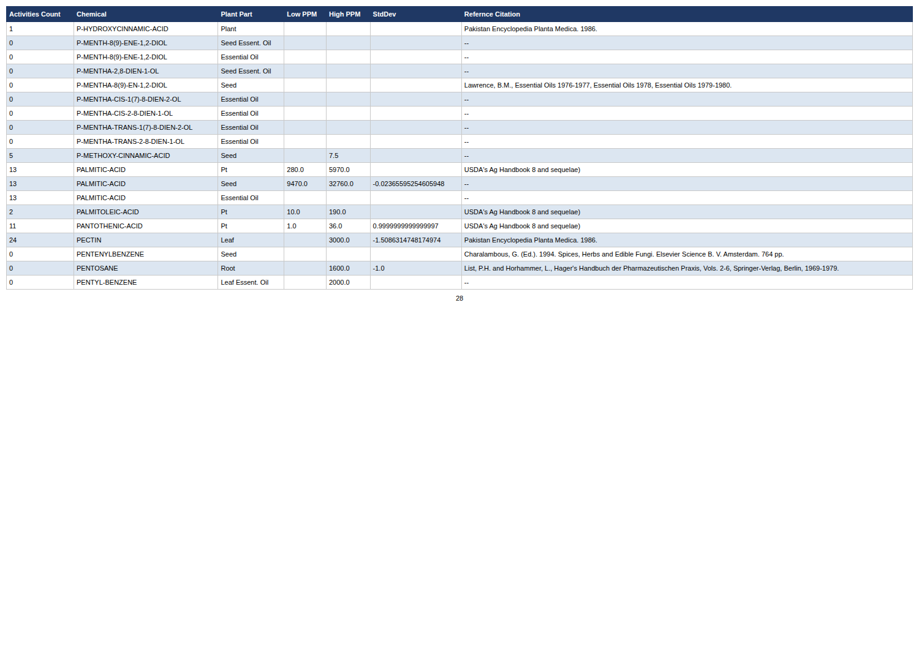| Activities Count | Chemical | Plant Part | Low PPM | High PPM | StdDev | Refernce Citation |
| --- | --- | --- | --- | --- | --- | --- |
| 1 | P-HYDROXYCINNAMIC-ACID | Plant | | | | Pakistan Encyclopedia Planta Medica. 1986. |
| 0 | P-MENTH-8(9)-ENE-1,2-DIOL | Seed Essent. Oil | | | | -- |
| 0 | P-MENTH-8(9)-ENE-1,2-DIOL | Essential Oil | | | | -- |
| 0 | P-MENTHA-2,8-DIEN-1-OL | Seed Essent. Oil | | | | -- |
| 0 | P-MENTHA-8(9)-EN-1,2-DIOL | Seed | | | | Lawrence, B.M., Essential Oils 1976-1977, Essential Oils 1978, Essential Oils 1979-1980. |
| 0 | P-MENTHA-CIS-1(7)-8-DIEN-2-OL | Essential Oil | | | | -- |
| 0 | P-MENTHA-CIS-2-8-DIEN-1-OL | Essential Oil | | | | -- |
| 0 | P-MENTHA-TRANS-1(7)-8-DIEN-2-OL | Essential Oil | | | | -- |
| 0 | P-MENTHA-TRANS-2-8-DIEN-1-OL | Essential Oil | | | | -- |
| 5 | P-METHOXY-CINNAMIC-ACID | Seed | | 7.5 | | -- |
| 13 | PALMITIC-ACID | Pt | 280.0 | 5970.0 | | USDA's Ag Handbook 8 and sequelae) |
| 13 | PALMITIC-ACID | Seed | 9470.0 | 32760.0 | -0.02365595254605948 | -- |
| 13 | PALMITIC-ACID | Essential Oil | | | | -- |
| 2 | PALMITOLEIC-ACID | Pt | 10.0 | 190.0 | | USDA's Ag Handbook 8 and sequelae) |
| 11 | PANTOTHENIC-ACID | Pt | 1.0 | 36.0 | 0.9999999999999997 | USDA's Ag Handbook 8 and sequelae) |
| 24 | PECTIN | Leaf | | 3000.0 | -1.5086314748174974 | Pakistan Encyclopedia Planta Medica. 1986. |
| 0 | PENTENYLBENZENE | Seed | | | | Charalambous, G. (Ed.). 1994. Spices, Herbs and Edible Fungi. Elsevier Science B. V. Amsterdam. 764 pp. |
| 0 | PENTOSANE | Root | | 1600.0 | -1.0 | List, P.H. and Horhammer, L., Hager's Handbuch der Pharmazeutischen Praxis, Vols. 2-6, Springer-Verlag, Berlin, 1969-1979. |
| 0 | PENTYL-BENZENE | Leaf Essent. Oil | | 2000.0 | | -- |
28